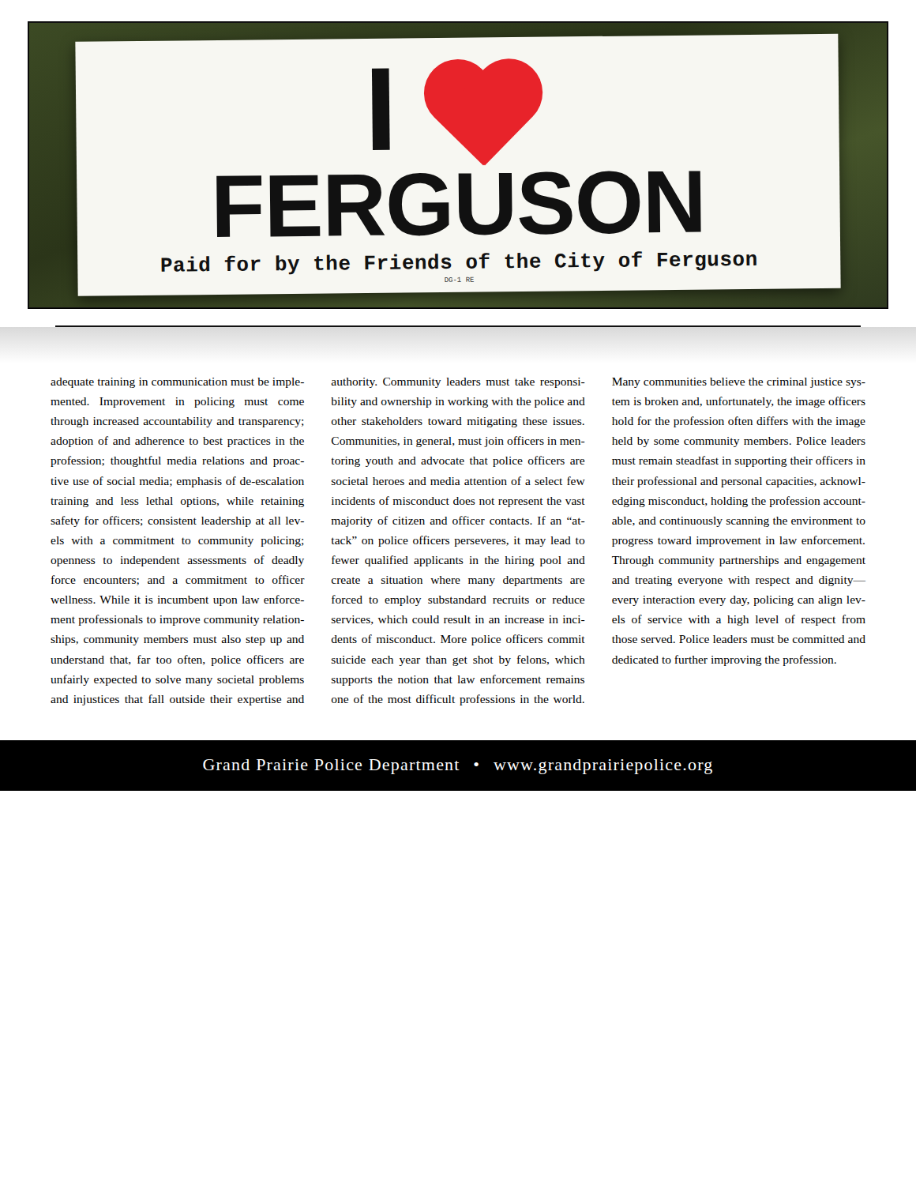I
FERGUSON
Paid for by the Friends of the City of Ferguson
DG-1 RE
adequate training in communication must be implemented. Improvement in policing must come through increased accountability and transparency; adoption of and adherence to best practices in the profession; thoughtful media relations and proactive use of social media; emphasis of de-escalation training and less lethal options, while retaining safety for officers; consistent leadership at all levels with a commitment to community policing; openness to independent assessments of deadly force encounters; and a commitment to officer wellness. While it is incumbent upon law enforcement professionals to improve community relationships, community members must also step up and understand that, far too often, police officers are unfairly expected to solve many societal problems and injustices that fall outside their expertise and authority. Community leaders must take responsibility and ownership in working with the police and other stakeholders toward mitigating these issues. Communities, in general, must join officers in mentoring youth and advocate that police officers are societal heroes and media attention of a select few incidents of misconduct does not represent the vast majority of citizen and officer contacts. If an “attack” on police officers perseveres, it may lead to fewer qualified applicants in the hiring pool and create a situation where many departments are forced to employ substandard recruits or reduce services, which could result in an increase in incidents of misconduct. More police officers commit suicide each year than get shot by felons, which supports the notion that law enforcement remains one of the most difficult professions in the world. Many communities believe the criminal justice system is broken and, unfortunately, the image officers hold for the profession often differs with the image held by some community members. Police leaders must remain steadfast in supporting their officers in their professional and personal capacities, acknowledging misconduct, holding the profession accountable, and continuously scanning the environment to progress toward improvement in law enforcement. Through community partnerships and engagement and treating everyone with respect and dignity—every interaction every day, policing can align levels of service with a high level of respect from those served. Police leaders must be committed and dedicated to further improving the profession.
Grand Prairie Police Department • www.grandprairiepolice.org